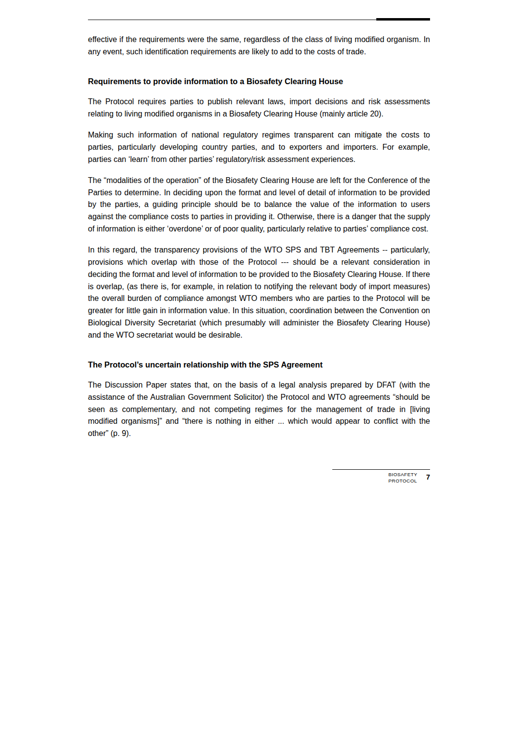effective if the requirements were the same, regardless of the class of living modified organism. In any event, such identification requirements are likely to add to the costs of trade.
Requirements to provide information to a Biosafety Clearing House
The Protocol requires parties to publish relevant laws, import decisions and risk assessments relating to living modified organisms in a Biosafety Clearing House (mainly article 20).
Making such information of national regulatory regimes transparent can mitigate the costs to parties, particularly developing country parties, and to exporters and importers. For example, parties can ‘learn’ from other parties’ regulatory/risk assessment experiences.
The “modalities of the operation” of the Biosafety Clearing House are left for the Conference of the Parties to determine. In deciding upon the format and level of detail of information to be provided by the parties, a guiding principle should be to balance the value of the information to users against the compliance costs to parties in providing it. Otherwise, there is a danger that the supply of information is either ‘overdone’ or of poor quality, particularly relative to parties’ compliance cost.
In this regard, the transparency provisions of the WTO SPS and TBT Agreements -- particularly, provisions which overlap with those of the Protocol --- should be a relevant consideration in deciding the format and level of information to be provided to the Biosafety Clearing House. If there is overlap, (as there is, for example, in relation to notifying the relevant body of import measures) the overall burden of compliance amongst WTO members who are parties to the Protocol will be greater for little gain in information value. In this situation, coordination between the Convention on Biological Diversity Secretariat (which presumably will administer the Biosafety Clearing House) and the WTO secretariat would be desirable.
The Protocol’s uncertain relationship with the SPS Agreement
The Discussion Paper states that, on the basis of a legal analysis prepared by DFAT (with the assistance of the Australian Government Solicitor) the Protocol and WTO agreements “should be seen as complementary, and not competing regimes for the management of trade in [living modified organisms]” and “there is nothing in either ... which would appear to conflict with the other” (p. 9).
BIOSAFETY
PROTOCOL
7